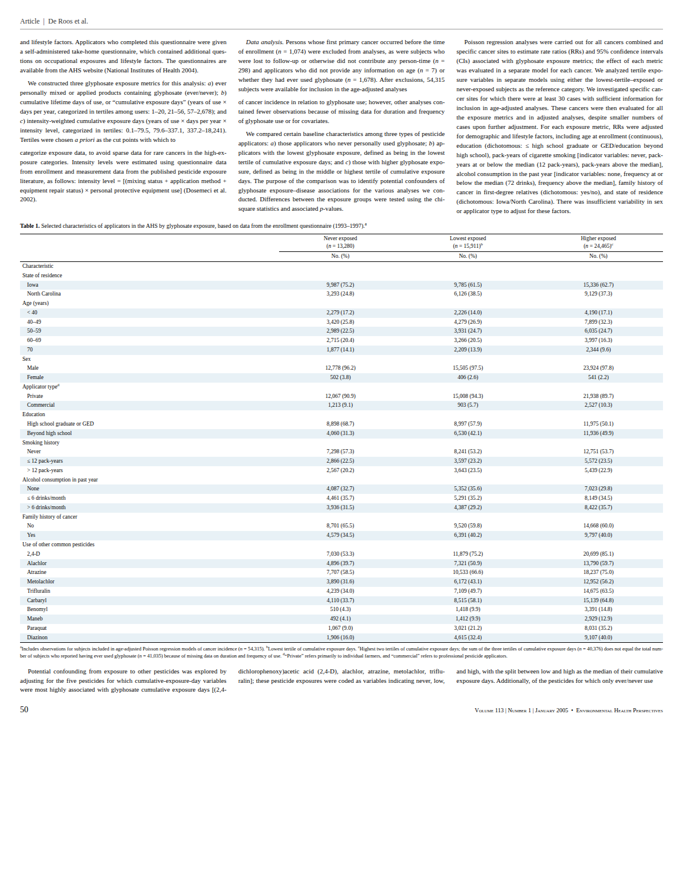Article | De Roos et al.
and lifestyle factors. Applicators who completed this questionnaire were given a self-administered take-home questionnaire, which contained additional questions on occupational exposures and lifestyle factors. The questionnaires are available from the AHS website (National Institutes of Health 2004).
We constructed three glyphosate exposure metrics for this analysis: a) ever personally mixed or applied products containing glyphosate (ever/never); b) cumulative lifetime days of use, or “cumulative exposure days” (years of use × days per year, categorized in tertiles among users: 1–20, 21–56, 57–2,678); and c) intensity-weighted cumulative exposure days (years of use × days per year × intensity level, categorized in tertiles: 0.1–79.5, 79.6–337.1, 337.2–18,241). Tertiles were chosen a priori as the cut points with which to
categorize exposure data, to avoid sparse data for rare cancers in the high-exposure categories. Intensity levels were estimated using questionnaire data from enrollment and measurement data from the published pesticide exposure literature, as follows: intensity level = [(mixing status + application method + equipment repair status) × personal protective equipment use] (Dosemeci et al. 2002).
Data analysis. Persons whose first primary cancer occurred before the time of enrollment (n = 1,074) were excluded from analyses, as were subjects who were lost to follow-up or otherwise did not contribute any person-time (n = 298) and applicators who did not provide any information on age (n = 7) or whether they had ever used glyphosate (n = 1,678). After exclusions, 54,315 subjects were available for inclusion in the age-adjusted analyses
of cancer incidence in relation to glyphosate use; however, other analyses contained fewer observations because of missing data for duration and frequency of glyphosate use or for covariates.
We compared certain baseline characteristics among three types of pesticide applicators: a) those applicators who never personally used glyphosate; b) applicators with the lowest glyphosate exposure, defined as being in the lowest tertile of cumulative exposure days; and c) those with higher glyphosate exposure, defined as being in the middle or highest tertile of cumulative exposure days. The purpose of the comparison was to identify potential confounders of glyphosate exposure–disease associations for the various analyses we conducted. Differences between the exposure groups were tested using the chi-square statistics and associated p-values.
Poisson regression analyses were carried out for all cancers combined and specific cancer sites to estimate rate ratios (RRs) and 95% confidence intervals (CIs) associated with glyphosate exposure metrics; the effect of each metric was evaluated in a separate model for each cancer. We analyzed tertile exposure variables in separate models using either the lowest-tertile–exposed or never-exposed subjects as the reference category. We investigated specific cancer sites for which there were at least 30 cases with sufficient information for inclusion in age-adjusted analyses. These cancers were then evaluated for all the exposure metrics and in adjusted analyses, despite smaller numbers of cases upon further adjustment. For each exposure metric, RRs were adjusted for demographic and lifestyle factors, including age at enrollment (continuous), education (dichotomous: ≤ high school graduate or GED/education beyond high school), pack-years of cigarette smoking [indicator variables: never, pack-years at or below the median (12 pack-years), pack-years above the median], alcohol consumption in the past year [indicator variables: none, frequency at or below the median (72 drinks), frequency above the median], family history of cancer in first-degree relatives (dichotomous: yes/no), and state of residence (dichotomous: Iowa/North Carolina). There was insufficient variability in sex or applicator type to adjust for these factors.
Table 1. Selected characteristics of applicators in the AHS by glyphosate exposure, based on data from the enrollment questionnaire (1993–1997).a
| | Never exposed ( n = 13,280) | Lowest exposed ( n = 15,911) b | Higher exposed ( n = 24,465) c |
| --- | --- | --- | --- |
| No. (%) | No. (%) | No. (%) |
| Characteristic | | | |
| State of residence | | | |
| Iowa | 9,987 (75.2) | 9,785 (61.5) | 15,336 (62.7) |
| North Carolina | 3,293 (24.8) | 6,126 (38.5) | 9,129 (37.3) |
| Age (years) | | | |
| < 40 | 2,279 (17.2) | 2,226 (14.0) | 4,190 (17.1) |
| 40–49 | 3,420 (25.8) | 4,279 (26.9) | 7,899 (32.3) |
| 50–59 | 2,989 (22.5) | 3,931 (24.7) | 6,035 (24.7) |
| 60–69 | 2,715 (20.4) | 3,266 (20.5) | 3,997 (16.3) |
| 70 | 1,877 (14.1) | 2,209 (13.9) | 2,344 (9.6) |
| Sex | | | |
| Male | 12,778 (96.2) | 15,505 (97.5) | 23,924 (97.8) |
| Female | 502 (3.8) | 406 (2.6) | 541 (2.2) |
| Applicator type d | | | |
| Private | 12,067 (90.9) | 15,008 (94.3) | 21,938 (89.7) |
| Commercial | 1,213 (9.1) | 903 (5.7) | 2,527 (10.3) |
| Education | | | |
| High school graduate or GED | 8,898 (68.7) | 8,997 (57.9) | 11,975 (50.1) |
| Beyond high school | 4,060 (31.3) | 6,530 (42.1) | 11,936 (49.9) |
| Smoking history | | | |
| Never | 7,298 (57.3) | 8,241 (53.2) | 12,751 (53.7) |
| ≤ 12 pack-years | 2,866 (22.5) | 3,597 (23.2) | 5,572 (23.5) |
| > 12 pack-years | 2,567 (20.2) | 3,643 (23.5) | 5,439 (22.9) |
| Alcohol consumption in past year | | | |
| None | 4,087 (32.7) | 5,352 (35.6) | 7,023 (29.8) |
| ≤ 6 drinks/month | 4,461 (35.7) | 5,291 (35.2) | 8,149 (34.5) |
| > 6 drinks/month | 3,936 (31.5) | 4,387 (29.2) | 8,422 (35.7) |
| Family history of cancer | | | |
| No | 8,701 (65.5) | 9,520 (59.8) | 14,668 (60.0) |
| Yes | 4,579 (34.5) | 6,391 (40.2) | 9,797 (40.0) |
| Use of other common pesticides | | | |
| 2,4-D | 7,030 (53.3) | 11,879 (75.2) | 20,699 (85.1) |
| Alachlor | 4,896 (39.7) | 7,321 (50.9) | 13,790 (59.7) |
| Atrazine | 7,707 (58.5) | 10,533 (66.6) | 18,237 (75.0) |
| Metolachlor | 3,890 (31.6) | 6,172 (43.1) | 12,952 (56.2) |
| Trifluralin | 4,239 (34.0) | 7,109 (49.7) | 14,675 (63.5) |
| Carbaryl | 4,110 (33.7) | 8,515 (58.1) | 15,139 (64.8) |
| Benomyl | 510 (4.3) | 1,418 (9.9) | 3,391 (14.8) |
| Maneb | 492 (4.1) | 1,412 (9.9) | 2,929 (12.9) |
| Paraquat | 1,067 (9.0) | 3,021 (21.2) | 8,031 (35.2) |
| Diazinon | 1,906 (16.0) | 4,615 (32.4) | 9,107 (40.0) |
aIncludes observations for subjects included in age-adjusted Poisson regression models of cancer incidence (n = 54,315). bLowest tertile of cumulative exposure days. cHighest two tertiles of cumulative exposure days; the sum of the three tertiles of cumulative exposure days (n = 40,376) does not equal the total number of subjects who reported having ever used glyphosate (n = 41,035) because of missing data on duration and frequency of use. d“Private” refers primarily to individual farmers, and “commercial” refers to professional pesticide applicators.
Potential confounding from exposure to other pesticides was explored by adjusting for the five pesticides for which cumulative-exposure-day variables were most highly associated with glyphosate cumulative exposure days [(2,4-dichlorophenoxy)acetic acid (2,4-D), alachlor, atrazine, metolachlor, trifluralin]; these pesticide exposures were coded as variables indicating never, low, and high, with the split between low and high as the median of their cumulative exposure days. Additionally, of the pesticides for which only ever/never use
50
Volume 113 | Number 1 | January 2005 • Environmental Health Perspectives